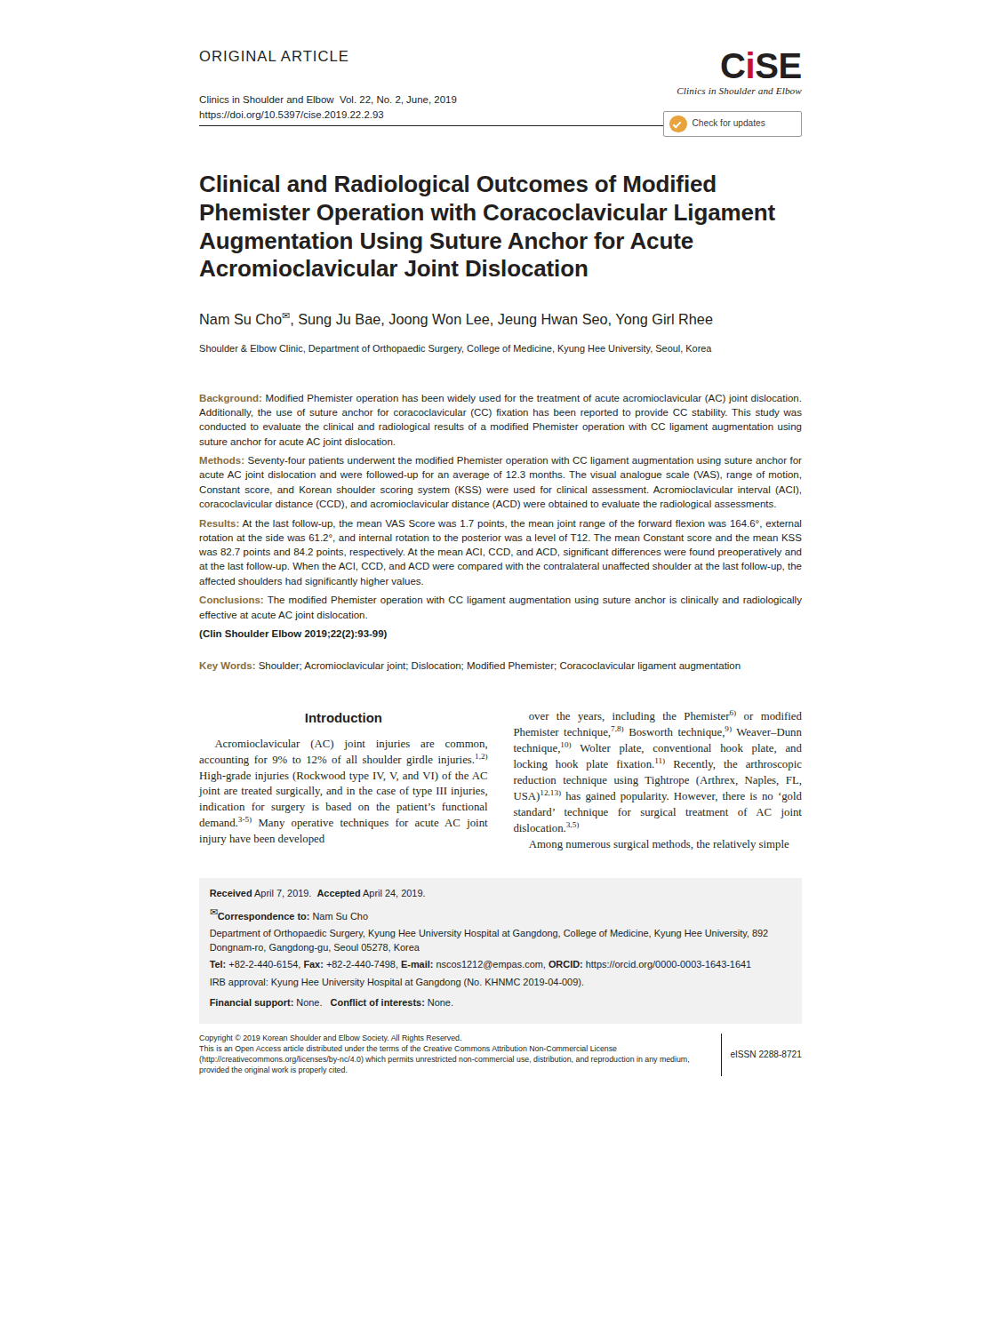ORIGINAL ARTICLE
Clinics in Shoulder and Elbow Vol. 22, No. 2, June, 2019 https://doi.org/10.5397/cise.2019.22.2.93
Ci SE
Clinics in Shoulder and Elbow
Check for updates
Clinical and Radiological Outcomes of Modified Phemister Operation with Coracoclavicular Ligament Augmentation Using Suture Anchor for Acute Acromioclavicular Joint Dislocation
Nam Su Cho✉, Sung Ju Bae, Joong Won Lee, Jeung Hwan Seo, Yong Girl Rhee
Shoulder & Elbow Clinic, Department of Orthopaedic Surgery, College of Medicine, Kyung Hee University, Seoul, Korea
Background: Modified Phemister operation has been widely used for the treatment of acute acromioclavicular (AC) joint dislocation. Additionally, the use of suture anchor for coracoclavicular (CC) fixation has been reported to provide CC stability. This study was conducted to evaluate the clinical and radiological results of a modified Phemister operation with CC ligament augmentation using suture anchor for acute AC joint dislocation.
Methods: Seventy-four patients underwent the modified Phemister operation with CC ligament augmentation using suture anchor for acute AC joint dislocation and were followed-up for an average of 12.3 months. The visual analogue scale (VAS), range of motion, Constant score, and Korean shoulder scoring system (KSS) were used for clinical assessment. Acromioclavicular interval (ACI), coracoclavicular distance (CCD), and acromioclavicular distance (ACD) were obtained to evaluate the radiological assessments.
Results: At the last follow-up, the mean VAS Score was 1.7 points, the mean joint range of the forward flexion was 164.6°, external rotation at the side was 61.2°, and internal rotation to the posterior was a level of T12. The mean Constant score and the mean KSS was 82.7 points and 84.2 points, respectively. At the mean ACI, CCD, and ACD, significant differences were found preoperatively and at the last follow-up. When the ACI, CCD, and ACD were compared with the contralateral unaffected shoulder at the last follow-up, the affected shoulders had significantly higher values.
Conclusions: The modified Phemister operation with CC ligament augmentation using suture anchor is clinically and radiologically effective at acute AC joint dislocation.
(Clin Shoulder Elbow 2019;22(2):93-99)
Key Words: Shoulder; Acromioclavicular joint; Dislocation; Modified Phemister; Coracoclavicular ligament augmentation
Introduction
Acromioclavicular (AC) joint injuries are common, accounting for 9% to 12% of all shoulder girdle injuries.1,2) High-grade injuries (Rockwood type IV, V, and VI) of the AC joint are treated surgically, and in the case of type III injuries, indication for surgery is based on the patient’s functional demand.3-5) Many operative techniques for acute AC joint injury have been developed
over the years, including the Phemister6) or modified Phemister technique,7,8) Bosworth technique,9) Weaver–Dunn technique,10) Wolter plate, conventional hook plate, and locking hook plate fixation.11) Recently, the arthroscopic reduction technique using Tightrope (Arthrex, Naples, FL, USA)12,13) has gained popularity. However, there is no ‘gold standard’ technique for surgical treatment of AC joint dislocation.3,5)
Among numerous surgical methods, the relatively simple
Received April 7, 2019. Accepted April 24, 2019.
✉Correspondence to: Nam Su Cho
Department of Orthopaedic Surgery, Kyung Hee University Hospital at Gangdong, College of Medicine, Kyung Hee University, 892 Dongnam-ro, Gangdong-gu, Seoul 05278, Korea
Tel: +82-2-440-6154, Fax: +82-2-440-7498, E-mail: nscos1212@empas.com, ORCID: https://orcid.org/0000-0003-1643-1641
IRB approval: Kyung Hee University Hospital at Gangdong (No. KHNMC 2019-04-009).
Financial support: None. Conflict of interests: None.
Copyright © 2019 Korean Shoulder and Elbow Society. All Rights Reserved. This is an Open Access article distributed under the terms of the Creative Commons Attribution Non-Commercial License (http://creativecommons.org/licenses/by-nc/4.0) which permits unrestricted non-commercial use, distribution, and reproduction in any medium, provided the original work is properly cited.
eISSN 2288-8721